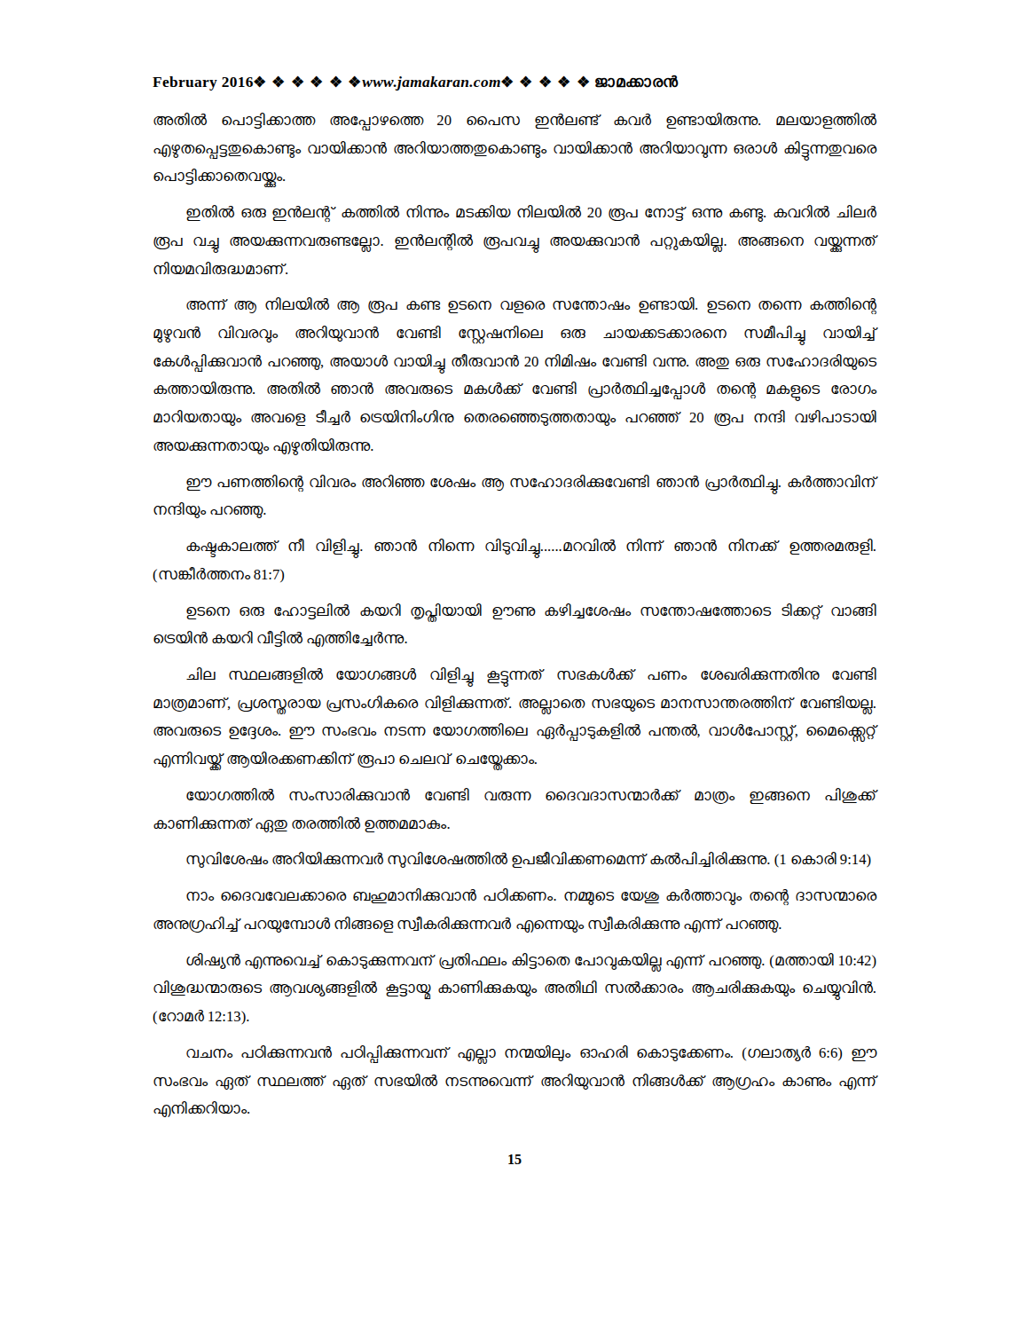February 2016❖ ❖ ❖ ❖ ❖ ❖www.jamakaran.com❖ ❖ ❖ ❖ ❖ ജാമക്കാരൻ
അതിൽ പൊട്ടിക്കാത്ത അപ്പോഴത്തെ 20 പൈസ ഇൻലണ്ട് കവർ ഉണ്ടായിരുന്നു. മലയാളത്തിൽ എഴുതപ്പെട്ടതുകൊണ്ടും വായിക്കാൻ അറിയാത്തതുകൊണ്ടും വായിക്കാൻ അറിയാവുന്ന ഒരാൾ കിട്ടുന്നതുവരെ പൊട്ടിക്കാതെവയ്ക്കും.
ഇതിൽ ഒരു ഇൻലന്റ് കത്തിൽ നിന്നും മടക്കിയ നിലയിൽ 20 രൂപ നോട്ട് ഒന്നു കണ്ടു. കവറിൽ ചിലർ രൂപ വച്ചു അയക്കുന്നവരുണ്ടല്ലോ. ഇൻലന്റിൽ രൂപവച്ചു അയക്കുവാൻ പറ്റുകയില്ല. അങ്ങനെ വയ്ക്കുന്നത് നിയമവിരുദ്ധമാണ്.
അന്ന് ആ നിലയിൽ ആ രൂപ കണ്ട ഉടനെ വളരെ സന്തോഷം ഉണ്ടായി. ഉടനെ തന്നെ കത്തിന്റെ മുഴുവൻ വിവരവും അറിയുവാൻ വേണ്ടി സ്റ്റേഷനിലെ ഒരു ചായക്കടക്കാരനെ സമീപിച്ചു വായിച്ച് കേൾപ്പിക്കുവാൻ പറഞ്ഞു, അയാൾ വായിച്ചു തീരുവാൻ 20 നിമിഷം വേണ്ടി വന്നു. അതു ഒരു സഹോദരിയുടെ കത്തായിരുന്നു. അതിൽ ഞാൻ അവരുടെ മകൾക്ക് വേണ്ടി പ്രാർത്ഥിച്ചപ്പോൾ തന്റെ മകളുടെ രോഗം മാറിയതായും അവളെ ടീച്ചർ ട്രെയിനിംഗിനു തെരഞ്ഞെടുത്തതായും പറഞ്ഞ് 20 രൂപ നന്ദി വഴിപാടായി അയക്കുന്നതായും എഴുതിയിരുന്നു.
ഈ പണത്തിന്റെ വിവരം അറിഞ്ഞ ശേഷം ആ സഹോദരിക്കുവേണ്ടി ഞാൻ പ്രാർത്ഥിച്ചു. കർത്താവിന് നന്ദിയും പറഞ്ഞു.
കഷ്ടകാലത്ത് നീ വിളിച്ചു. ഞാൻ നിന്നെ വിടുവിച്ചു......മറവിൽ നിന്ന് ഞാൻ നിനക്ക് ഉത്തരമരുളി. (സങ്കീർത്തനം 81:7)
ഉടനെ ഒരു ഹോട്ടലിൽ കയറി തൃപ്തിയായി ഊണു കഴിച്ചശേഷം സന്തോഷത്തോടെ ടിക്കറ്റ് വാങ്ങി ട്രെയിൻ കയറി വീട്ടിൽ എത്തിച്ചേർന്നു.
ചില സ്ഥലങ്ങളിൽ യോഗങ്ങൾ വിളിച്ചു കൂട്ടുന്നത് സഭകൾക്ക് പണം ശേഖരിക്കുന്നതിനു വേണ്ടി മാത്രമാണ്, പ്രശസ്തരായ പ്രസംഗികരെ വിളിക്കുന്നത്. അല്ലാതെ സഭയുടെ മാനസാന്തരത്തിന് വേണ്ടിയല്ല. അവരുടെ ഉദ്ദേശം. ഈ സംഭവം നടന്ന യോഗത്തിലെ ഏർപ്പാടുകളിൽ പന്തൽ, വാൾപോസ്റ്റ്, മൈക്ക്സെറ്റ് എന്നിവയ്ക്ക് ആയിരക്കണക്കിന് രൂപാ ചെലവ് ചെയ്തേക്കാം.
യോഗത്തിൽ സംസാരിക്കുവാൻ വേണ്ടി വരുന്ന ദൈവദാസന്മാർക്ക് മാത്രം ഇങ്ങനെ പിശുക്ക് കാണിക്കുന്നത് ഏതു തരത്തിൽ ഉത്തമമാകും.
സുവിശേഷം അറിയിക്കുന്നവർ സുവിശേഷത്തിൽ ഉപജീവിക്കണമെന്ന് കൽപിച്ചിരിക്കുന്നു. (1 കൊരി 9:14)
നാം ദൈവവേലക്കാരെ ബഹുമാനിക്കുവാൻ പഠിക്കണം. നമ്മുടെ യേശു കർത്താവും തന്റെ ദാസന്മാരെ അനുഗ്രഹിച്ച് പറയുമ്പോൾ നിങ്ങളെ സ്വീകരിക്കുന്നവർ എന്നെയും സ്വീകരിക്കുന്നു എന്ന് പറഞ്ഞു.
ശിഷ്യൻ എന്നുവെച്ച് കൊടുക്കുന്നവന് പ്രതിഫലം കിട്ടാതെ പോവുകയില്ല എന്ന് പറഞ്ഞു. (മത്തായി 10:42) വിശുദ്ധന്മാരുടെ ആവശ്യങ്ങളിൽ കൂട്ടായ്മ കാണിക്കുകയും അതിഥി സൽക്കാരം ആചരിക്കുകയും ചെയ്യുവിൻ. (റോമർ 12:13).
വചനം പഠിക്കുന്നവൻ പഠിപ്പിക്കുന്നവന് എല്ലാ നന്മയിലും ഓഹരി കൊടുക്കേണം. (ഗലാത്യർ 6:6) ഈ സംഭവം ഏത് സ്ഥലത്ത് ഏത് സഭയിൽ നടന്നുവെന്ന് അറിയുവാൻ നിങ്ങൾക്ക് ആഗ്രഹം കാണും എന്ന് എനിക്കറിയാം.
15